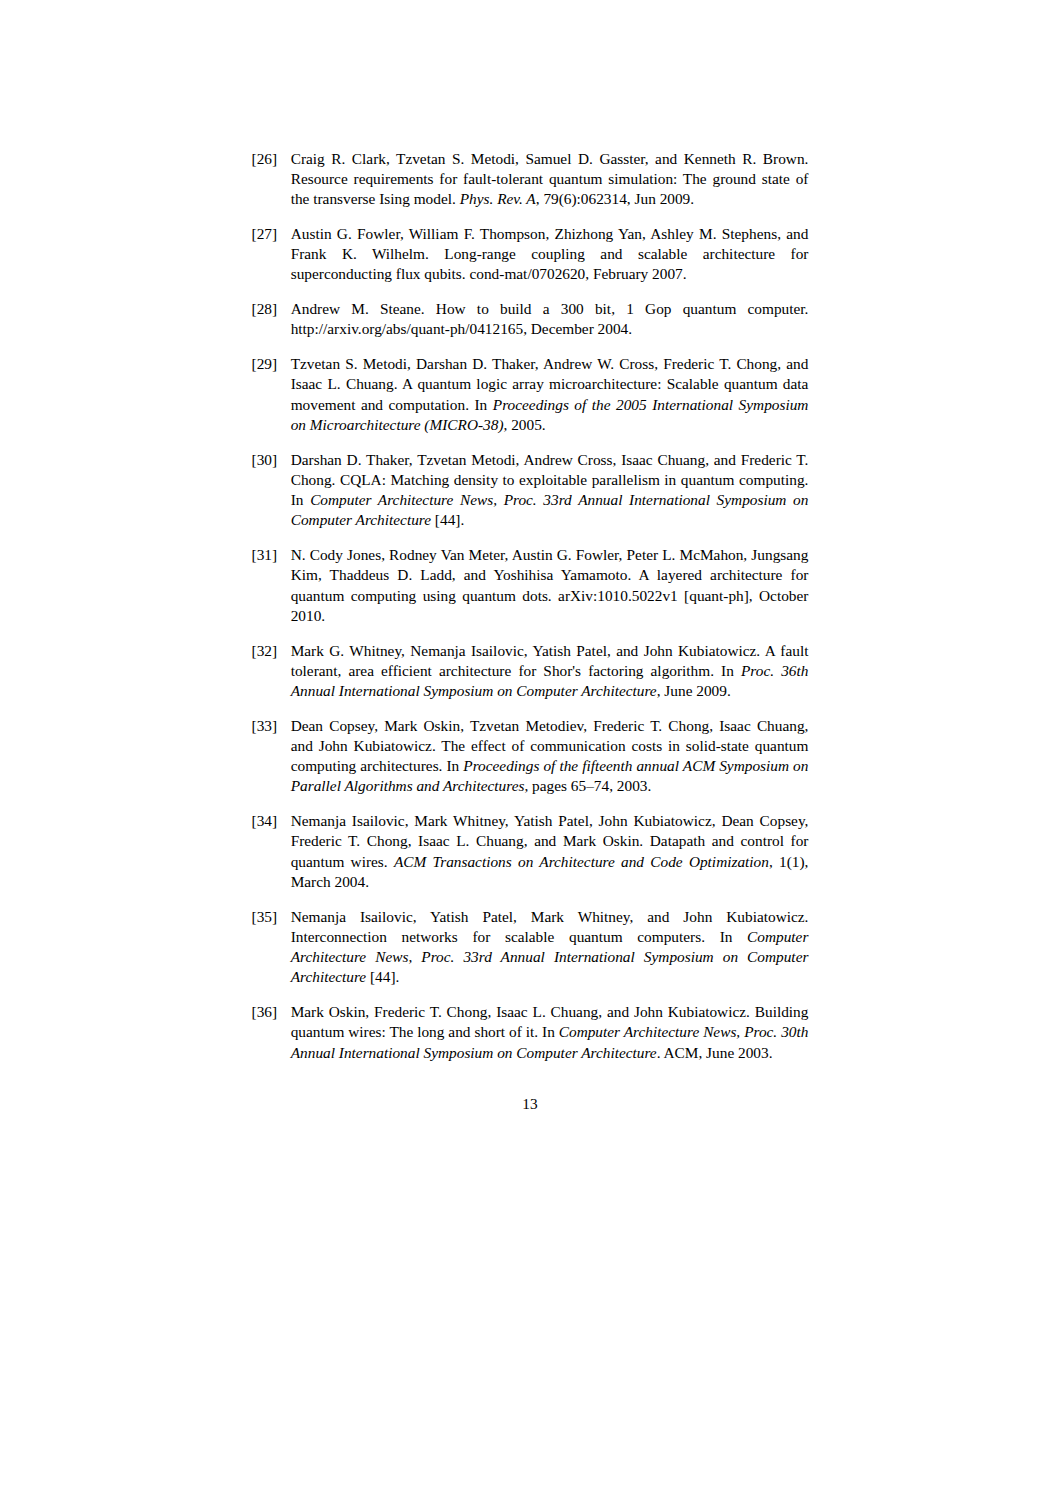[26] Craig R. Clark, Tzvetan S. Metodi, Samuel D. Gasster, and Kenneth R. Brown. Resource requirements for fault-tolerant quantum simulation: The ground state of the transverse Ising model. Phys. Rev. A, 79(6):062314, Jun 2009.
[27] Austin G. Fowler, William F. Thompson, Zhizhong Yan, Ashley M. Stephens, and Frank K. Wilhelm. Long-range coupling and scalable architecture for superconducting flux qubits. cond-mat/0702620, February 2007.
[28] Andrew M. Steane. How to build a 300 bit, 1 Gop quantum computer. http://arxiv.org/abs/quant-ph/0412165, December 2004.
[29] Tzvetan S. Metodi, Darshan D. Thaker, Andrew W. Cross, Frederic T. Chong, and Isaac L. Chuang. A quantum logic array microarchitecture: Scalable quantum data movement and computation. In Proceedings of the 2005 International Symposium on Microarchitecture (MICRO-38), 2005.
[30] Darshan D. Thaker, Tzvetan Metodi, Andrew Cross, Isaac Chuang, and Frederic T. Chong. CQLA: Matching density to exploitable parallelism in quantum computing. In Computer Architecture News, Proc. 33rd Annual International Symposium on Computer Architecture [44].
[31] N. Cody Jones, Rodney Van Meter, Austin G. Fowler, Peter L. McMahon, Jungsang Kim, Thaddeus D. Ladd, and Yoshihisa Yamamoto. A layered architecture for quantum computing using quantum dots. arXiv:1010.5022v1 [quant-ph], October 2010.
[32] Mark G. Whitney, Nemanja Isailovic, Yatish Patel, and John Kubiatowicz. A fault tolerant, area efficient architecture for Shor's factoring algorithm. In Proc. 36th Annual International Symposium on Computer Architecture, June 2009.
[33] Dean Copsey, Mark Oskin, Tzvetan Metodiev, Frederic T. Chong, Isaac Chuang, and John Kubiatowicz. The effect of communication costs in solid-state quantum computing architectures. In Proceedings of the fifteenth annual ACM Symposium on Parallel Algorithms and Architectures, pages 65–74, 2003.
[34] Nemanja Isailovic, Mark Whitney, Yatish Patel, John Kubiatowicz, Dean Copsey, Frederic T. Chong, Isaac L. Chuang, and Mark Oskin. Datapath and control for quantum wires. ACM Transactions on Architecture and Code Optimization, 1(1), March 2004.
[35] Nemanja Isailovic, Yatish Patel, Mark Whitney, and John Kubiatowicz. Interconnection networks for scalable quantum computers. In Computer Architecture News, Proc. 33rd Annual International Symposium on Computer Architecture [44].
[36] Mark Oskin, Frederic T. Chong, Isaac L. Chuang, and John Kubiatowicz. Building quantum wires: The long and short of it. In Computer Architecture News, Proc. 30th Annual International Symposium on Computer Architecture. ACM, June 2003.
13